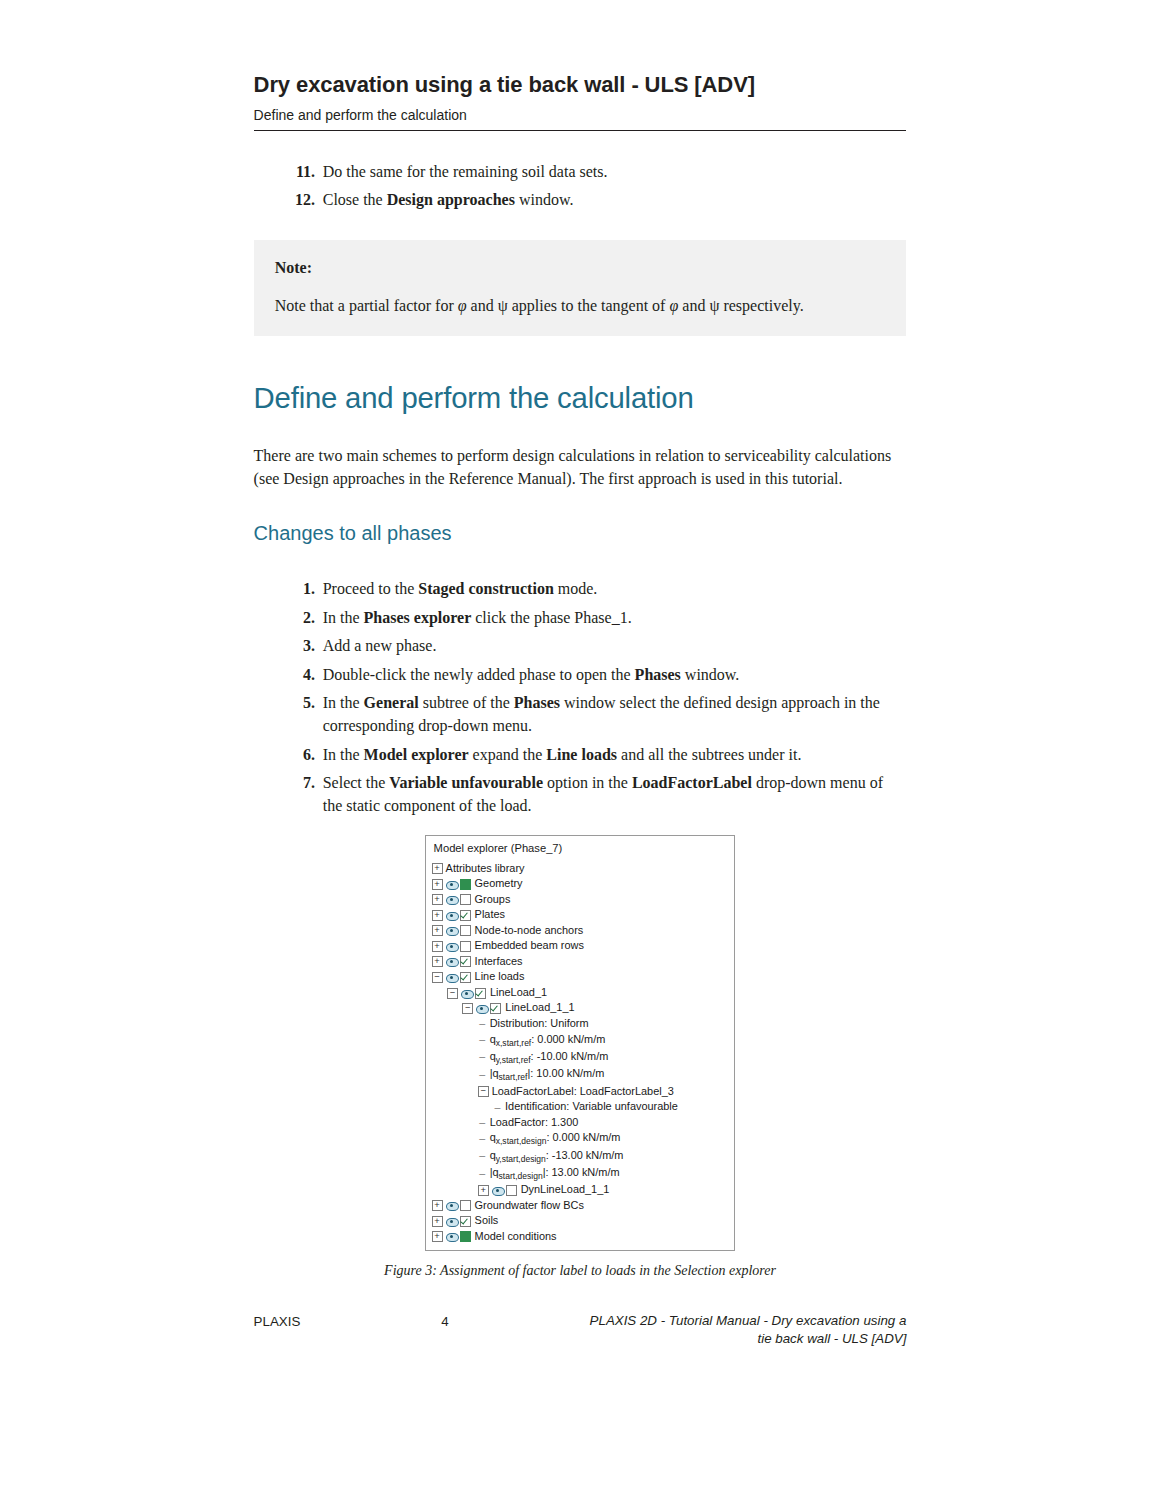Dry excavation using a tie back wall - ULS [ADV]
Define and perform the calculation
Do the same for the remaining soil data sets.
Close the Design approaches window.
Note:
Note that a partial factor for φ and ψ applies to the tangent of φ and ψ respectively.
Define and perform the calculation
There are two main schemes to perform design calculations in relation to serviceability calculations (see Design approaches in the Reference Manual). The first approach is used in this tutorial.
Changes to all phases
Proceed to the Staged construction mode.
In the Phases explorer click the phase Phase_1.
Add a new phase.
Double-click the newly added phase to open the Phases window.
In the General subtree of the Phases window select the defined design approach in the corresponding drop-down menu.
In the Model explorer expand the Line loads and all the subtrees under it.
Select the Variable unfavourable option in the LoadFactorLabel drop-down menu of the static component of the load.
Model explorer (Phase_7)
+Attributes library + Geometry + Groups + Plates + Node-to-node anchors + Embedded beam rows + Interfaces − Line loads − LineLoad_1 − LineLoad_1_1 –Distribution: Uniform –qx,start,ref: 0.000 kN/m/m –qy,start,ref: -10.00 kN/m/m –|qstart,ref|: 10.00 kN/m/m −LoadFactorLabel: LoadFactorLabel_3 –Identification: Variable unfavourable –LoadFactor: 1.300 –qx,start,design: 0.000 kN/m/m –qy,start,design: -13.00 kN/m/m –|qstart,design|: 13.00 kN/m/m + DynLineLoad_1_1 + Groundwater flow BCs + Soils + Model conditions
Figure 3: Assignment of factor label to loads in the Selection explorer
PLAXIS
4
PLAXIS 2D - Tutorial Manual - Dry excavation using atie back wall - ULS [ADV]